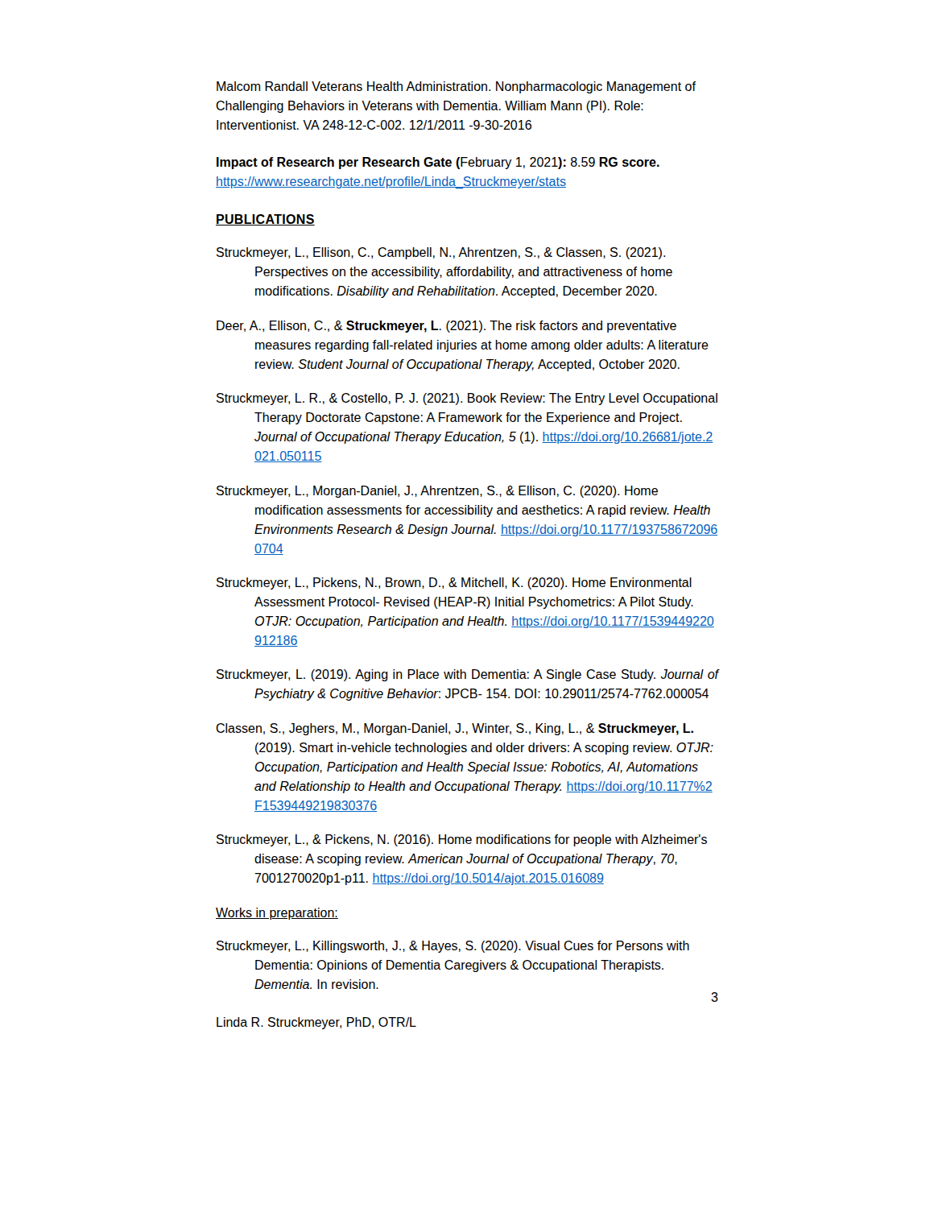Malcom Randall Veterans Health Administration. Nonpharmacologic Management of Challenging Behaviors in Veterans with Dementia. William Mann (PI). Role: Interventionist. VA 248-12-C-002. 12/1/2011 -9-30-2016
Impact of Research per Research Gate (February 1, 2021): 8.59 RG score.
https://www.researchgate.net/profile/Linda_Struckmeyer/stats
PUBLICATIONS
Struckmeyer, L., Ellison, C., Campbell, N., Ahrentzen, S., & Classen, S. (2021). Perspectives on the accessibility, affordability, and attractiveness of home modifications. Disability and Rehabilitation. Accepted, December 2020.
Deer, A., Ellison, C., & Struckmeyer, L. (2021). The risk factors and preventative measures regarding fall-related injuries at home among older adults: A literature review. Student Journal of Occupational Therapy, Accepted, October 2020.
Struckmeyer, L. R., & Costello, P. J. (2021). Book Review: The Entry Level Occupational Therapy Doctorate Capstone: A Framework for the Experience and Project. Journal of Occupational Therapy Education, 5 (1). https://doi.org/10.26681/jote.2021.050115
Struckmeyer, L., Morgan-Daniel, J., Ahrentzen, S., & Ellison, C. (2020). Home modification assessments for accessibility and aesthetics: A rapid review. Health Environments Research & Design Journal. https://doi.org/10.1177/1937586720960704
Struckmeyer, L., Pickens, N., Brown, D., & Mitchell, K. (2020). Home Environmental Assessment Protocol- Revised (HEAP-R) Initial Psychometrics: A Pilot Study. OTJR: Occupation, Participation and Health. https://doi.org/10.1177/1539449220912186
Struckmeyer, L. (2019). Aging in Place with Dementia: A Single Case Study. Journal of Psychiatry & Cognitive Behavior: JPCB- 154. DOI: 10.29011/2574-7762.000054
Classen, S., Jeghers, M., Morgan-Daniel, J., Winter, S., King, L., & Struckmeyer, L. (2019). Smart in-vehicle technologies and older drivers: A scoping review. OTJR: Occupation, Participation and Health Special Issue: Robotics, AI, Automations and Relationship to Health and Occupational Therapy. https://doi.org/10.1177%2F1539449219830376
Struckmeyer, L., & Pickens, N. (2016). Home modifications for people with Alzheimer's disease: A scoping review. American Journal of Occupational Therapy, 70, 7001270020p1-p11. https://doi.org/10.5014/ajot.2015.016089
Works in preparation:
Struckmeyer, L., Killingsworth, J., & Hayes, S. (2020). Visual Cues for Persons with Dementia: Opinions of Dementia Caregivers & Occupational Therapists. Dementia. In revision.
3
Linda R. Struckmeyer, PhD, OTR/L